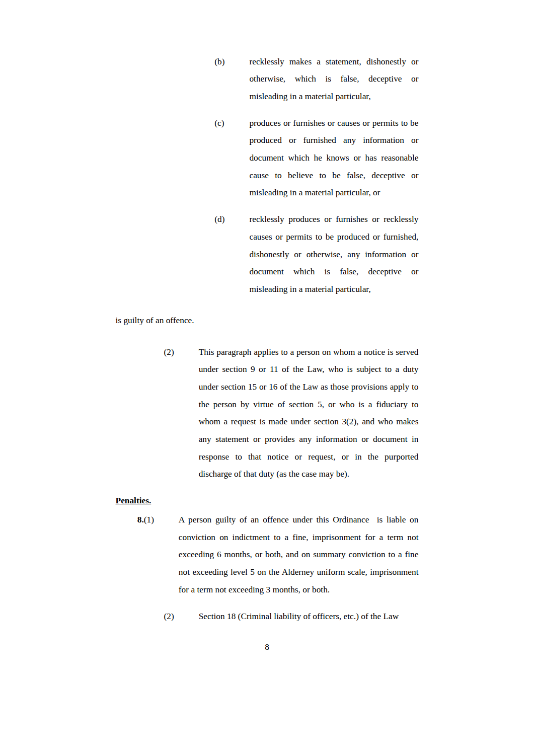(b) recklessly makes a statement, dishonestly or otherwise, which is false, deceptive or misleading in a material particular,
(c) produces or furnishes or causes or permits to be produced or furnished any information or document which he knows or has reasonable cause to believe to be false, deceptive or misleading in a material particular, or
(d) recklessly produces or furnishes or recklessly causes or permits to be produced or furnished, dishonestly or otherwise, any information or document which is false, deceptive or misleading in a material particular,
is guilty of an offence.
(2) This paragraph applies to a person on whom a notice is served under section 9 or 11 of the Law, who is subject to a duty under section 15 or 16 of the Law as those provisions apply to the person by virtue of section 5, or who is a fiduciary to whom a request is made under section 3(2), and who makes any statement or provides any information or document in response to that notice or request, or in the purported discharge of that duty (as the case may be).
Penalties.
8. (1) A person guilty of an offence under this Ordinance is liable on conviction on indictment to a fine, imprisonment for a term not exceeding 6 months, or both, and on summary conviction to a fine not exceeding level 5 on the Alderney uniform scale, imprisonment for a term not exceeding 3 months, or both.
(2) Section 18 (Criminal liability of officers, etc.) of the Law
8